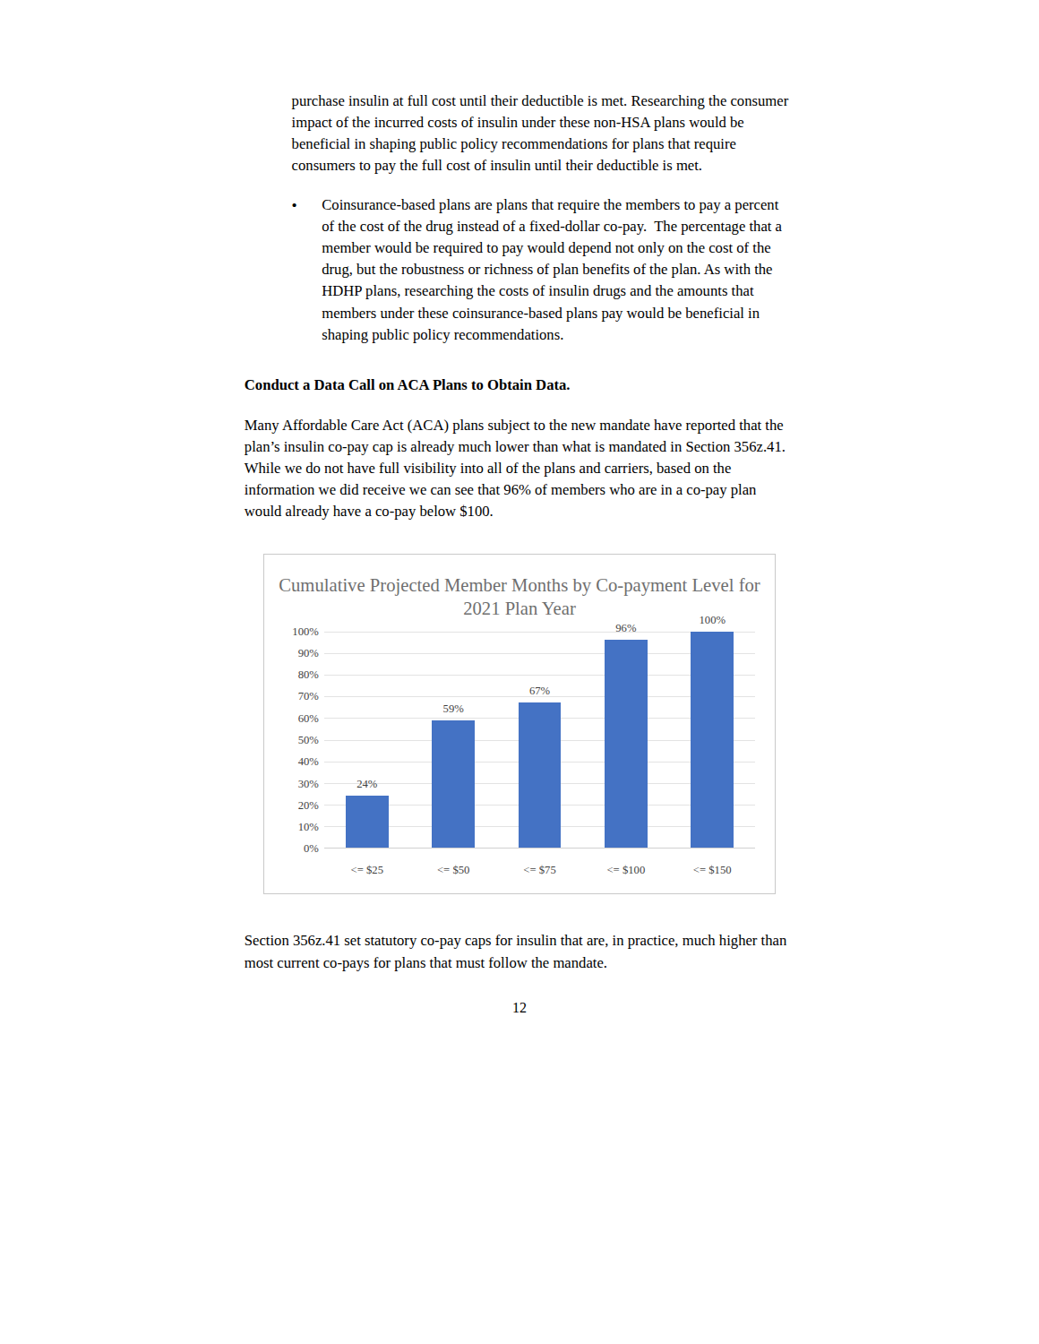purchase insulin at full cost until their deductible is met. Researching the consumer impact of the incurred costs of insulin under these non-HSA plans would be beneficial in shaping public policy recommendations for plans that require consumers to pay the full cost of insulin until their deductible is met.
Coinsurance-based plans are plans that require the members to pay a percent of the cost of the drug instead of a fixed-dollar co-pay. The percentage that a member would be required to pay would depend not only on the cost of the drug, but the robustness or richness of plan benefits of the plan. As with the HDHP plans, researching the costs of insulin drugs and the amounts that members under these coinsurance-based plans pay would be beneficial in shaping public policy recommendations.
Conduct a Data Call on ACA Plans to Obtain Data.
Many Affordable Care Act (ACA) plans subject to the new mandate have reported that the plan’s insulin co-pay cap is already much lower than what is mandated in Section 356z.41. While we do not have full visibility into all of the plans and carriers, based on the information we did receive we can see that 96% of members who are in a co-pay plan would already have a co-pay below $100.
Cumulative Projected Member Months by Co-payment Level for 2021 Plan Year
100%
90%
80%
70%
60%
50%
40%
30%
20%
10%
0%
24%
59%
67%
96%
100%
<= $25 <= $50 <= $75 <= $100 <= $150
Section 356z.41 set statutory co-pay caps for insulin that are, in practice, much higher than most current co-pays for plans that must follow the mandate.
12